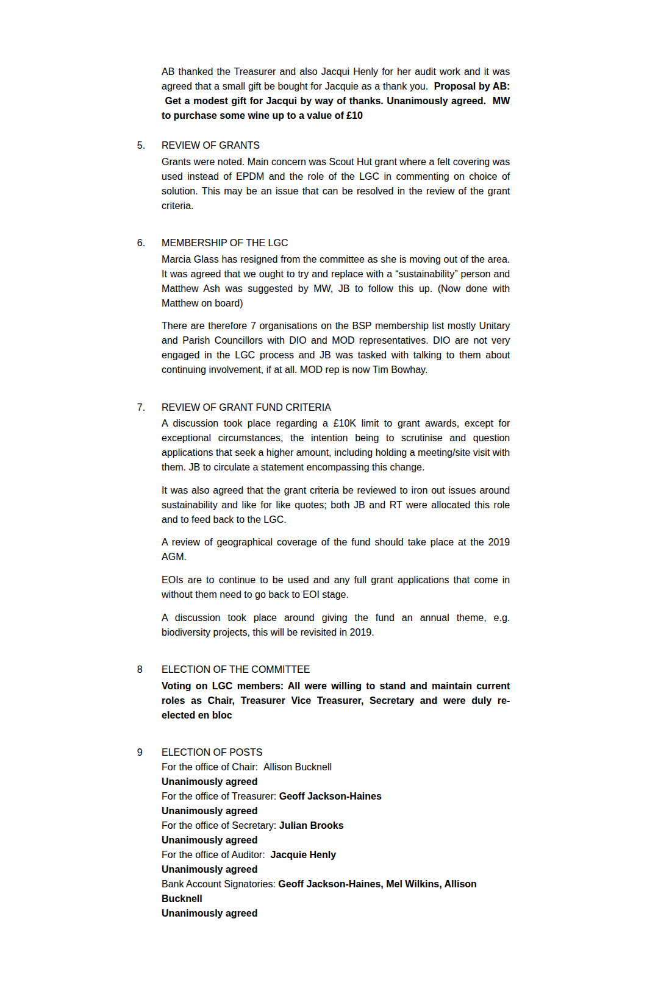AB thanked the Treasurer and also Jacqui Henly for her audit work and it was agreed that a small gift be bought for Jacquie as a thank you. Proposal by AB: Get a modest gift for Jacqui by way of thanks. Unanimously agreed. MW to purchase some wine up to a value of £10
5.
REVIEW OF GRANTS
Grants were noted. Main concern was Scout Hut grant where a felt covering was used instead of EPDM and the role of the LGC in commenting on choice of solution. This may be an issue that can be resolved in the review of the grant criteria.
6.
MEMBERSHIP OF THE LGC
Marcia Glass has resigned from the committee as she is moving out of the area. It was agreed that we ought to try and replace with a “sustainability” person and Matthew Ash was suggested by MW, JB to follow this up. (Now done with Matthew on board)
There are therefore 7 organisations on the BSP membership list mostly Unitary and Parish Councillors with DIO and MOD representatives. DIO are not very engaged in the LGC process and JB was tasked with talking to them about continuing involvement, if at all. MOD rep is now Tim Bowhay.
7.
REVIEW OF GRANT FUND CRITERIA
A discussion took place regarding a £10K limit to grant awards, except for exceptional circumstances, the intention being to scrutinise and question applications that seek a higher amount, including holding a meeting/site visit with them. JB to circulate a statement encompassing this change.
It was also agreed that the grant criteria be reviewed to iron out issues around sustainability and like for like quotes; both JB and RT were allocated this role and to feed back to the LGC.
A review of geographical coverage of the fund should take place at the 2019 AGM.
EOIs are to continue to be used and any full grant applications that come in without them need to go back to EOI stage.
A discussion took place around giving the fund an annual theme, e.g. biodiversity projects, this will be revisited in 2019.
8
ELECTION OF THE COMMITTEE
Voting on LGC members: All were willing to stand and maintain current roles as Chair, Treasurer Vice Treasurer, Secretary and were duly re-elected en bloc
9
ELECTION OF POSTS
For the office of Chair: Allison Bucknell
Unanimously agreed
For the office of Treasurer: Geoff Jackson-Haines
Unanimously agreed
For the office of Secretary: Julian Brooks
Unanimously agreed
For the office of Auditor: Jacquie Henly
Unanimously agreed
Bank Account Signatories: Geoff Jackson-Haines, Mel Wilkins, Allison Bucknell
Unanimously agreed